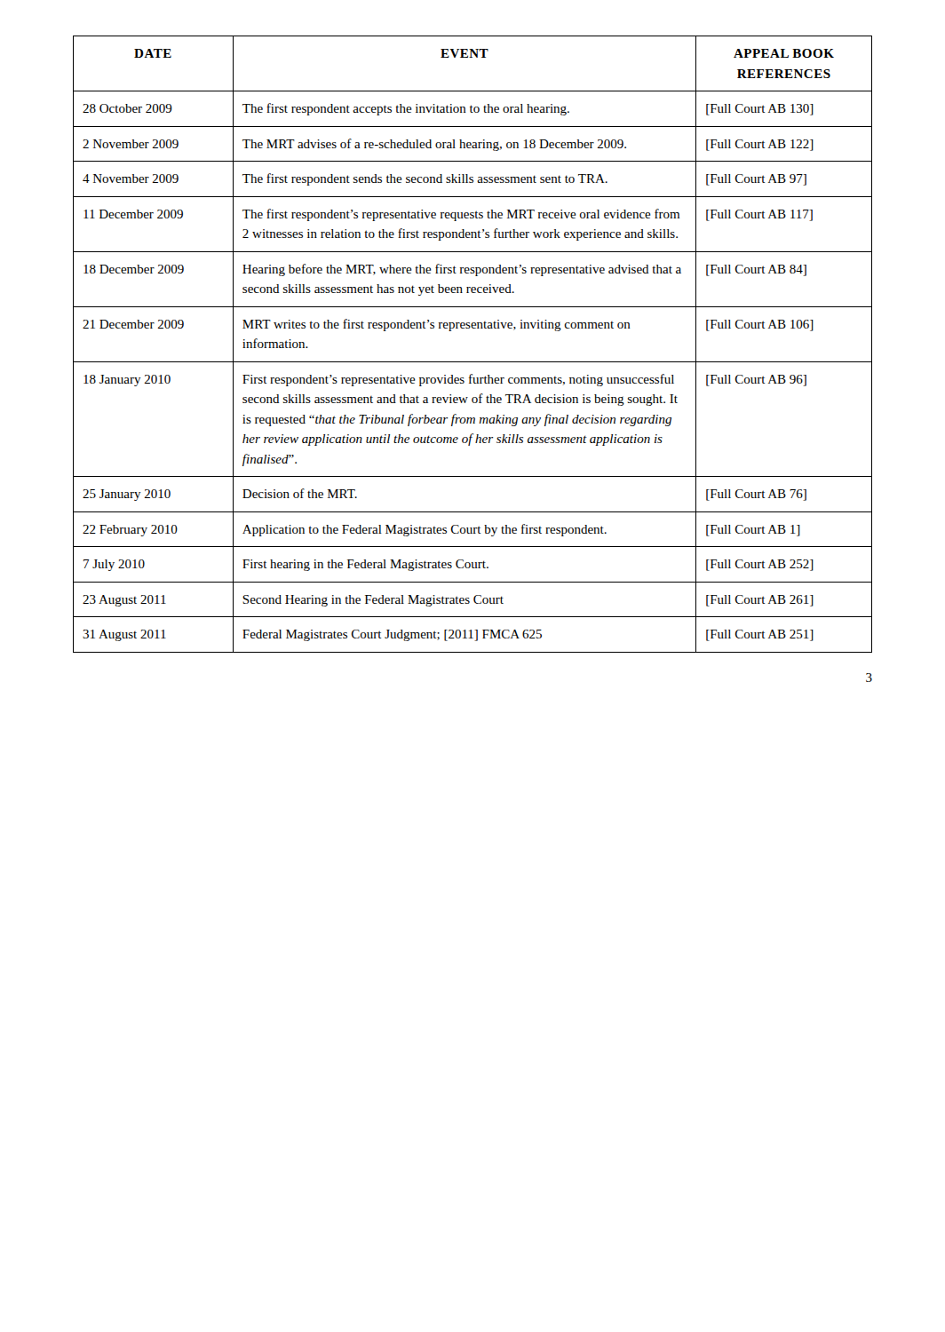| DATE | EVENT | APPEAL BOOK REFERENCES |
| --- | --- | --- |
| 28 October 2009 | The first respondent accepts the invitation to the oral hearing. | [Full Court AB 130] |
| 2 November 2009 | The MRT advises of a re-scheduled oral hearing, on 18 December 2009. | [Full Court AB 122] |
| 4 November 2009 | The first respondent sends the second skills assessment sent to TRA. | [Full Court AB 97] |
| 11 December 2009 | The first respondent’s representative requests the MRT receive oral evidence from 2 witnesses in relation to the first respondent’s further work experience and skills. | [Full Court AB 117] |
| 18 December 2009 | Hearing before the MRT, where the first respondent’s representative advised that a second skills assessment has not yet been received. | [Full Court AB 84] |
| 21 December 2009 | MRT writes to the first respondent’s representative, inviting comment on information. | [Full Court AB 106] |
| 18 January 2010 | First respondent’s representative provides further comments, noting unsuccessful second skills assessment and that a review of the TRA decision is being sought. It is requested “ that the Tribunal forbear from making any final decision regarding her review application until the outcome of her skills assessment application is finalised ”. | [Full Court AB 96] |
| 25 January 2010 | Decision of the MRT. | [Full Court AB 76] |
| 22 February 2010 | Application to the Federal Magistrates Court by the first respondent. | [Full Court AB 1] |
| 7 July 2010 | First hearing in the Federal Magistrates Court. | [Full Court AB 252] |
| 23 August 2011 | Second Hearing in the Federal Magistrates Court | [Full Court AB 261] |
| 31 August 2011 | Federal Magistrates Court Judgment; [2011] FMCA 625 | [Full Court AB 251] |
3